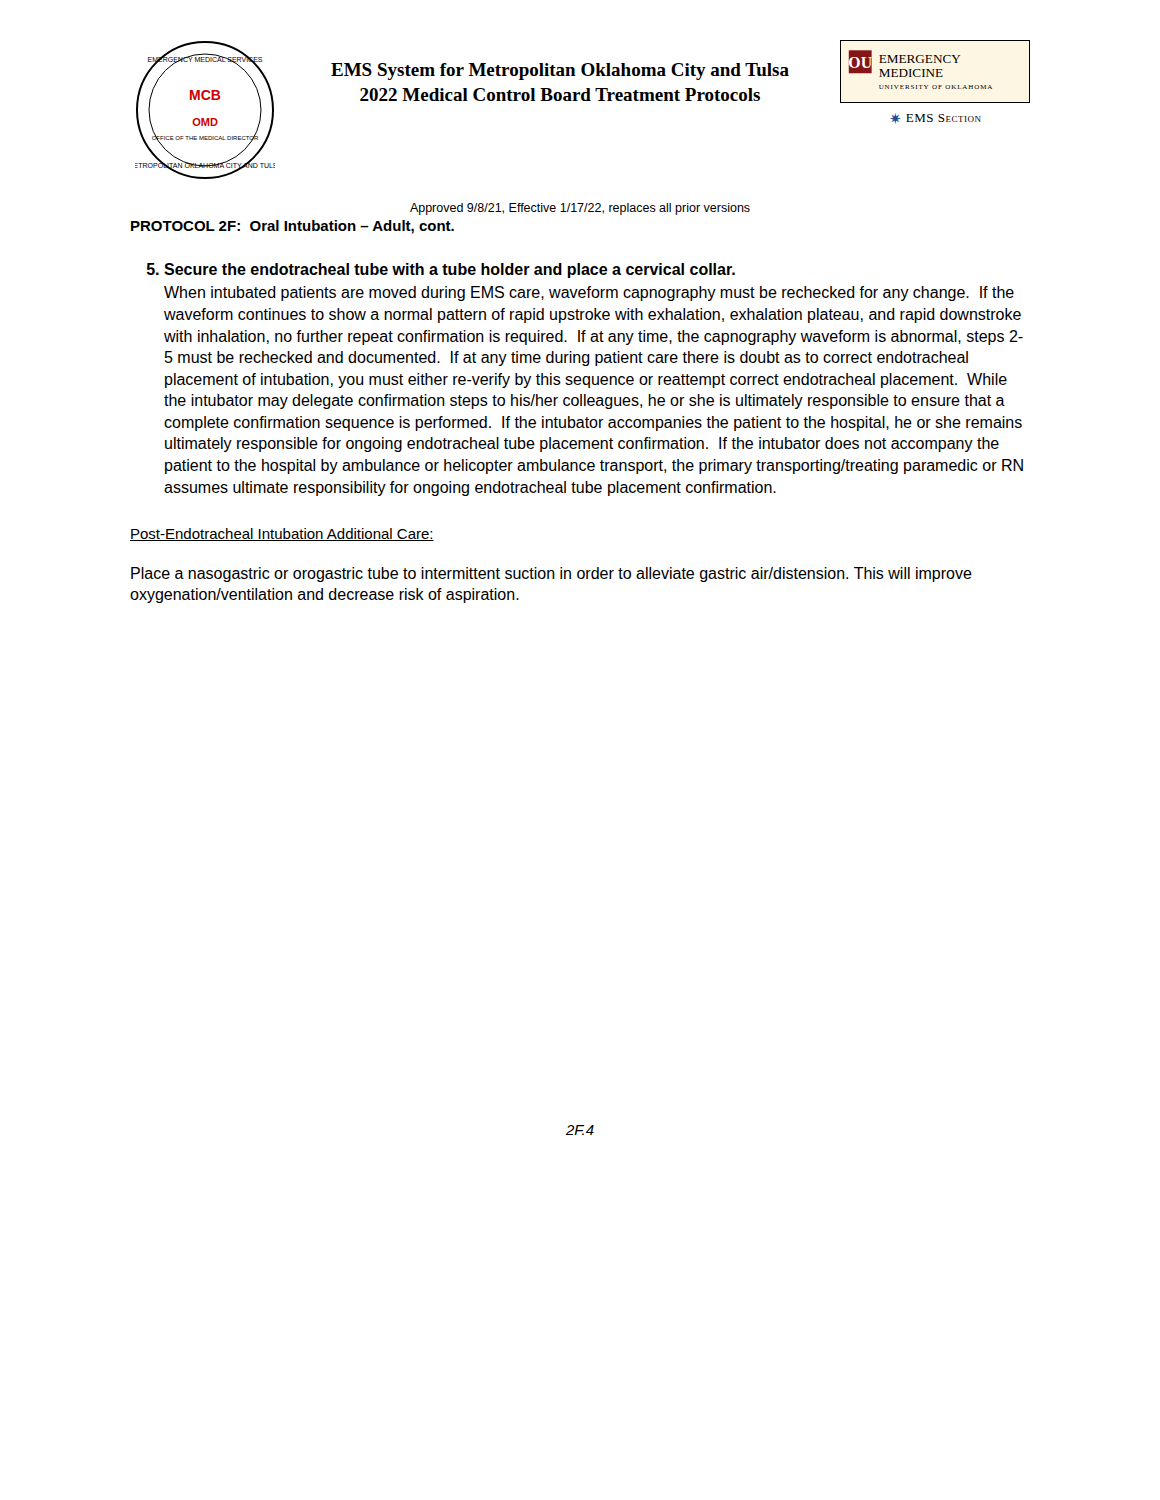EMS System for Metropolitan Oklahoma City and Tulsa
2022 Medical Control Board Treatment Protocols
✷ EMS Section
Approved 9/8/21, Effective 1/17/22, replaces all prior versions
PROTOCOL 2F: Oral Intubation – Adult, cont.
Secure the endotracheal tube with a tube holder and place a cervical collar.
When intubated patients are moved during EMS care, waveform capnography must be rechecked for any change. If the waveform continues to show a normal pattern of rapid upstroke with exhalation, exhalation plateau, and rapid downstroke with inhalation, no further repeat confirmation is required. If at any time, the capnography waveform is abnormal, steps 2-5 must be rechecked and documented. If at any time during patient care there is doubt as to correct endotracheal placement of intubation, you must either re-verify by this sequence or reattempt correct endotracheal placement. While the intubator may delegate confirmation steps to his/her colleagues, he or she is ultimately responsible to ensure that a complete confirmation sequence is performed. If the intubator accompanies the patient to the hospital, he or she remains ultimately responsible for ongoing endotracheal tube placement confirmation. If the intubator does not accompany the patient to the hospital by ambulance or helicopter ambulance transport, the primary transporting/treating paramedic or RN assumes ultimate responsibility for ongoing endotracheal tube placement confirmation.
Post-Endotracheal Intubation Additional Care:
Place a nasogastric or orogastric tube to intermittent suction in order to alleviate gastric air/distension. This will improve oxygenation/ventilation and decrease risk of aspiration.
2F.4